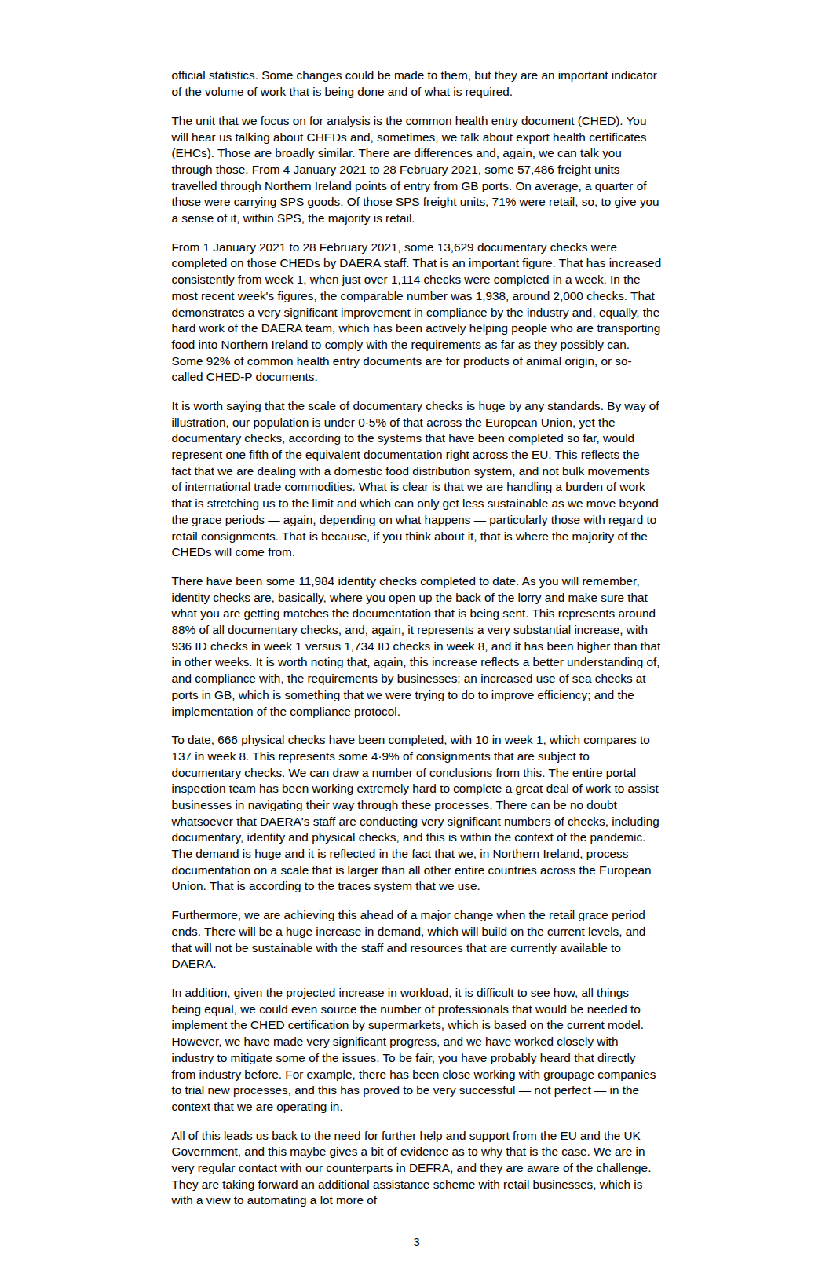official statistics. Some changes could be made to them, but they are an important indicator of the volume of work that is being done and of what is required.
The unit that we focus on for analysis is the common health entry document (CHED). You will hear us talking about CHEDs and, sometimes, we talk about export health certificates (EHCs). Those are broadly similar. There are differences and, again, we can talk you through those. From 4 January 2021 to 28 February 2021, some 57,486 freight units travelled through Northern Ireland points of entry from GB ports. On average, a quarter of those were carrying SPS goods. Of those SPS freight units, 71% were retail, so, to give you a sense of it, within SPS, the majority is retail.
From 1 January 2021 to 28 February 2021, some 13,629 documentary checks were completed on those CHEDs by DAERA staff. That is an important figure. That has increased consistently from week 1, when just over 1,114 checks were completed in a week. In the most recent week's figures, the comparable number was 1,938, around 2,000 checks. That demonstrates a very significant improvement in compliance by the industry and, equally, the hard work of the DAERA team, which has been actively helping people who are transporting food into Northern Ireland to comply with the requirements as far as they possibly can. Some 92% of common health entry documents are for products of animal origin, or so-called CHED-P documents.
It is worth saying that the scale of documentary checks is huge by any standards. By way of illustration, our population is under 0·5% of that across the European Union, yet the documentary checks, according to the systems that have been completed so far, would represent one fifth of the equivalent documentation right across the EU. This reflects the fact that we are dealing with a domestic food distribution system, and not bulk movements of international trade commodities. What is clear is that we are handling a burden of work that is stretching us to the limit and which can only get less sustainable as we move beyond the grace periods — again, depending on what happens — particularly those with regard to retail consignments. That is because, if you think about it, that is where the majority of the CHEDs will come from.
There have been some 11,984 identity checks completed to date. As you will remember, identity checks are, basically, where you open up the back of the lorry and make sure that what you are getting matches the documentation that is being sent. This represents around 88% of all documentary checks, and, again, it represents a very substantial increase, with 936 ID checks in week 1 versus 1,734 ID checks in week 8, and it has been higher than that in other weeks. It is worth noting that, again, this increase reflects a better understanding of, and compliance with, the requirements by businesses; an increased use of sea checks at ports in GB, which is something that we were trying to do to improve efficiency; and the implementation of the compliance protocol.
To date, 666 physical checks have been completed, with 10 in week 1, which compares to 137 in week 8. This represents some 4·9% of consignments that are subject to documentary checks. We can draw a number of conclusions from this. The entire portal inspection team has been working extremely hard to complete a great deal of work to assist businesses in navigating their way through these processes. There can be no doubt whatsoever that DAERA's staff are conducting very significant numbers of checks, including documentary, identity and physical checks, and this is within the context of the pandemic. The demand is huge and it is reflected in the fact that we, in Northern Ireland, process documentation on a scale that is larger than all other entire countries across the European Union. That is according to the traces system that we use.
Furthermore, we are achieving this ahead of a major change when the retail grace period ends. There will be a huge increase in demand, which will build on the current levels, and that will not be sustainable with the staff and resources that are currently available to DAERA.
In addition, given the projected increase in workload, it is difficult to see how, all things being equal, we could even source the number of professionals that would be needed to implement the CHED certification by supermarkets, which is based on the current model. However, we have made very significant progress, and we have worked closely with industry to mitigate some of the issues. To be fair, you have probably heard that directly from industry before. For example, there has been close working with groupage companies to trial new processes, and this has proved to be very successful — not perfect — in the context that we are operating in.
All of this leads us back to the need for further help and support from the EU and the UK Government, and this maybe gives a bit of evidence as to why that is the case. We are in very regular contact with our counterparts in DEFRA, and they are aware of the challenge. They are taking forward an additional assistance scheme with retail businesses, which is with a view to automating a lot more of
3